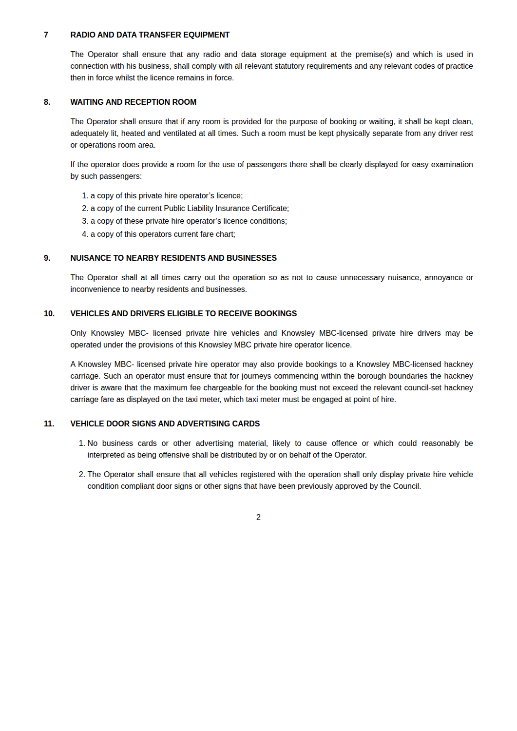7 Radio and Data Transfer Equipment
The Operator shall ensure that any radio and data storage equipment at the premise(s) and which is used in connection with his business, shall comply with all relevant statutory requirements and any relevant codes of practice then in force whilst the licence remains in force.
8. Waiting and Reception Room
The Operator shall ensure that if any room is provided for the purpose of booking or waiting, it shall be kept clean, adequately lit, heated and ventilated at all times. Such a room must be kept physically separate from any driver rest or operations room area.
If the operator does provide a room for the use of passengers there shall be clearly displayed for easy examination by such passengers:
a copy of this private hire operator’s licence;
a copy of the current Public Liability Insurance Certificate;
a copy of these private hire operator’s licence conditions;
a copy of this operators current fare chart;
9. Nuisance to Nearby Residents and Businesses
The Operator shall at all times carry out the operation so as not to cause unnecessary nuisance, annoyance or inconvenience to nearby residents and businesses.
10. Vehicles and Drivers Eligible to Receive Bookings
Only Knowsley MBC- licensed private hire vehicles and Knowsley MBC-licensed private hire drivers may be operated under the provisions of this Knowsley MBC private hire operator licence.
A Knowsley MBC- licensed private hire operator may also provide bookings to a Knowsley MBC-licensed hackney carriage. Such an operator must ensure that for journeys commencing within the borough boundaries the hackney driver is aware that the maximum fee chargeable for the booking must not exceed the relevant council-set hackney carriage fare as displayed on the taxi meter, which taxi meter must be engaged at point of hire.
11. Vehicle Door Signs and Advertising Cards
No business cards or other advertising material, likely to cause offence or which could reasonably be interpreted as being offensive shall be distributed by or on behalf of the Operator.
The Operator shall ensure that all vehicles registered with the operation shall only display private hire vehicle condition compliant door signs or other signs that have been previously approved by the Council.
2